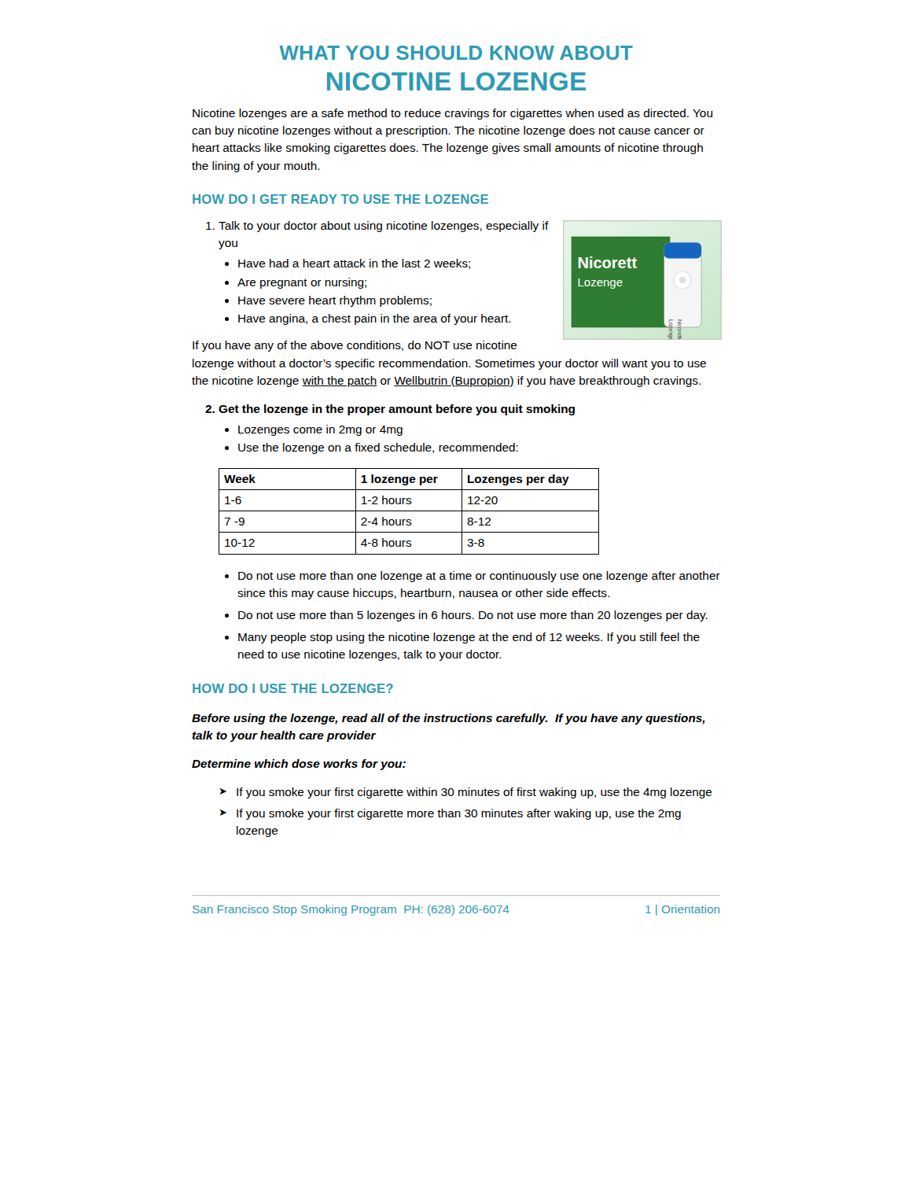WHAT YOU SHOULD KNOW ABOUT NICOTINE LOZENGE
Nicotine lozenges are a safe method to reduce cravings for cigarettes when used as directed. You can buy nicotine lozenges without a prescription. The nicotine lozenge does not cause cancer or heart attacks like smoking cigarettes does. The lozenge gives small amounts of nicotine through the lining of your mouth.
HOW DO I GET READY TO USE THE LOZENGE
Talk to your doctor about using nicotine lozenges, especially if you
Have had a heart attack in the last 2 weeks;
Are pregnant or nursing;
Have severe heart rhythm problems;
Have angina, a chest pain in the area of your heart.
If you have any of the above conditions, do NOT use nicotine lozenge without a doctor’s specific recommendation. Sometimes your doctor will want you to use the nicotine lozenge with the patch or Wellbutrin (Bupropion) if you have breakthrough cravings.
Get the lozenge in the proper amount before you quit smoking
Lozenges come in 2mg or 4mg
Use the lozenge on a fixed schedule, recommended:
| Week | 1 lozenge per | Lozenges per day |
| --- | --- | --- |
| 1-6 | 1-2 hours | 12-20 |
| 7 -9 | 2-4 hours | 8-12 |
| 10-12 | 4-8 hours | 3-8 |
Do not use more than one lozenge at a time or continuously use one lozenge after another since this may cause hiccups, heartburn, nausea or other side effects.
Do not use more than 5 lozenges in 6 hours. Do not use more than 20 lozenges per day.
Many people stop using the nicotine lozenge at the end of 12 weeks. If you still feel the need to use nicotine lozenges, talk to your doctor.
HOW DO I USE THE LOZENGE?
Before using the lozenge, read all of the instructions carefully. If you have any questions, talk to your health care provider
Determine which dose works for you:
If you smoke your first cigarette within 30 minutes of first waking up, use the 4mg lozenge
If you smoke your first cigarette more than 30 minutes after waking up, use the 2mg lozenge
San Francisco Stop Smoking Program PH: (628) 206-6074 1 | Orientation